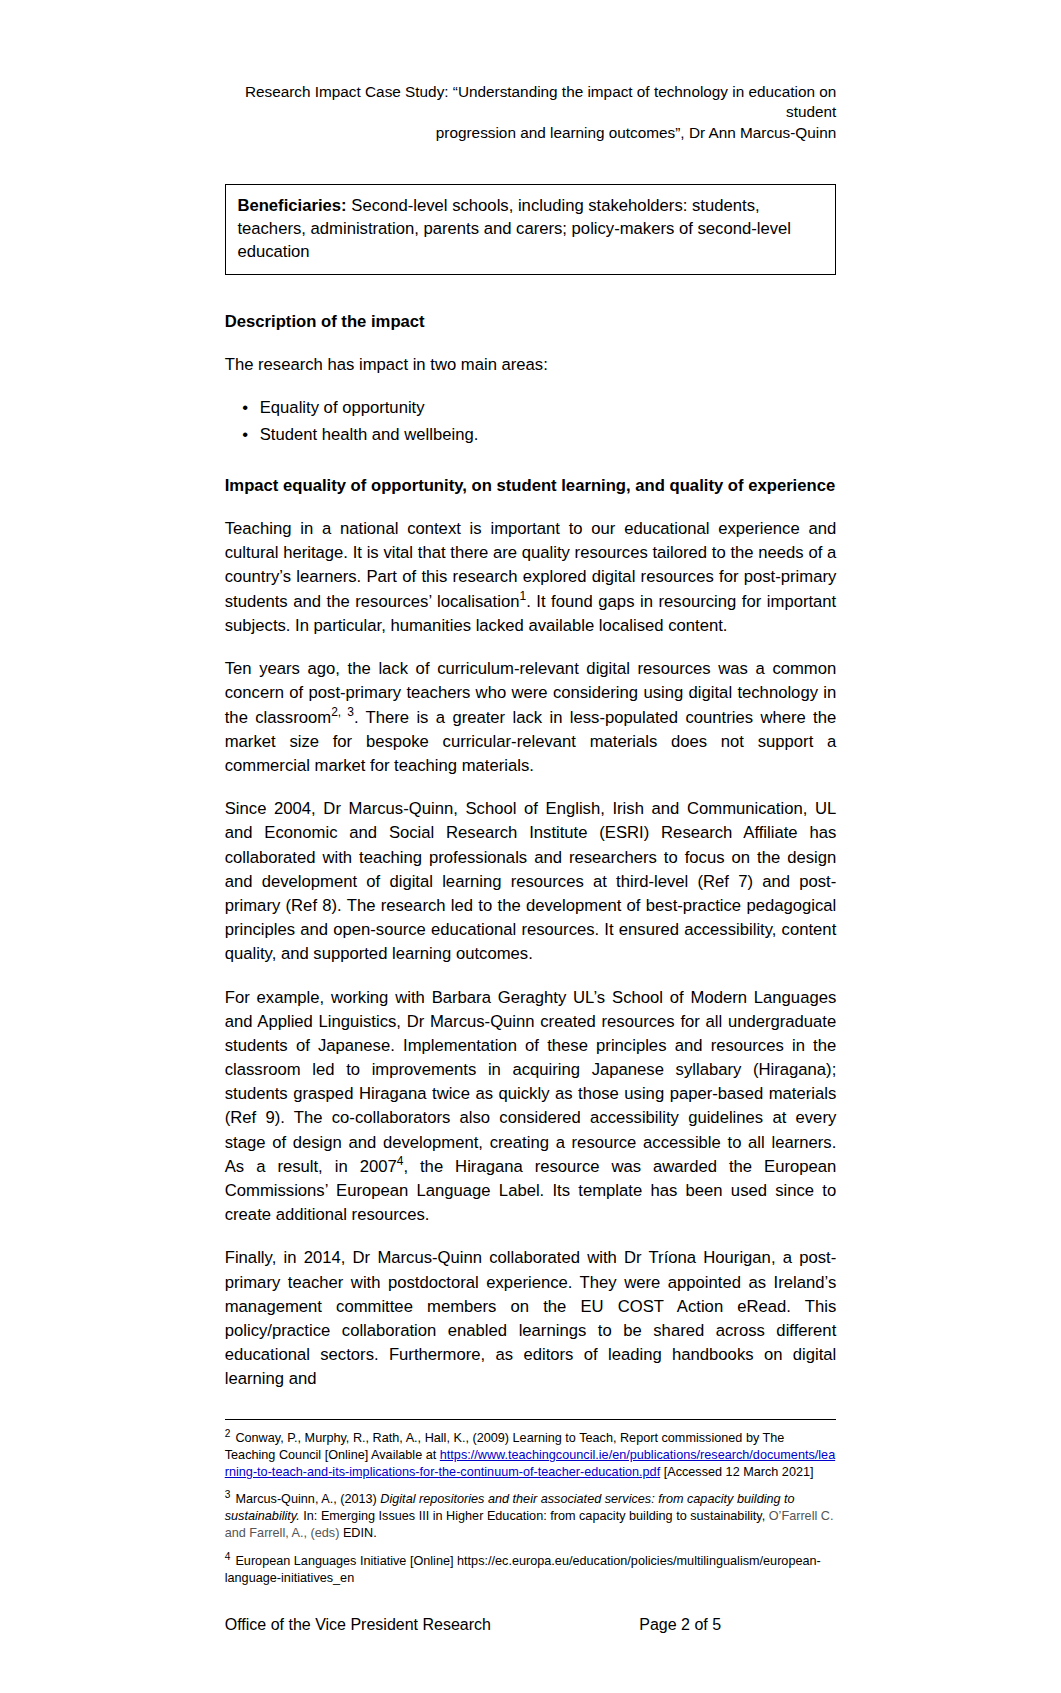Research Impact Case Study: “Understanding the impact of technology in education on student
progression and learning outcomes”, Dr Ann Marcus-Quinn
Beneficiaries: Second-level schools, including stakeholders: students, teachers, administration, parents and carers; policy-makers of second-level education
Description of the impact
The research has impact in two main areas:
Equality of opportunity
Student health and wellbeing.
Impact equality of opportunity, on student learning, and quality of experience
Teaching in a national context is important to our educational experience and cultural heritage. It is vital that there are quality resources tailored to the needs of a country’s learners. Part of this research explored digital resources for post-primary students and the resources’ localisation1. It found gaps in resourcing for important subjects. In particular, humanities lacked available localised content.
Ten years ago, the lack of curriculum-relevant digital resources was a common concern of post-primary teachers who were considering using digital technology in the classroom2, 3. There is a greater lack in less-populated countries where the market size for bespoke curricular-relevant materials does not support a commercial market for teaching materials.
Since 2004, Dr Marcus-Quinn, School of English, Irish and Communication, UL and Economic and Social Research Institute (ESRI) Research Affiliate has collaborated with teaching professionals and researchers to focus on the design and development of digital learning resources at third-level (Ref 7) and post-primary (Ref 8). The research led to the development of best-practice pedagogical principles and open-source educational resources. It ensured accessibility, content quality, and supported learning outcomes.
For example, working with Barbara Geraghty UL’s School of Modern Languages and Applied Linguistics, Dr Marcus-Quinn created resources for all undergraduate students of Japanese. Implementation of these principles and resources in the classroom led to improvements in acquiring Japanese syllabary (Hiragana); students grasped Hiragana twice as quickly as those using paper-based materials (Ref 9). The co-collaborators also considered accessibility guidelines at every stage of design and development, creating a resource accessible to all learners. As a result, in 20074, the Hiragana resource was awarded the European Commissions’ European Language Label. Its template has been used since to create additional resources.
Finally, in 2014, Dr Marcus-Quinn collaborated with Dr Tríona Hourigan, a post-primary teacher with postdoctoral experience. They were appointed as Ireland’s management committee members on the EU COST Action eRead. This policy/practice collaboration enabled learnings to be shared across different educational sectors. Furthermore, as editors of leading handbooks on digital learning and
2 Conway, P., Murphy, R., Rath, A., Hall, K., (2009) Learning to Teach, Report commissioned by The Teaching Council [Online] Available at https://www.teachingcouncil.ie/en/publications/research/documents/learning-to-teach-and-its-implications-for-the-continuum-of-teacher-education.pdf [Accessed 12 March 2021]
3 Marcus-Quinn, A., (2013) Digital repositories and their associated services: from capacity building to sustainability. In: Emerging Issues III in Higher Education: from capacity building to sustainability, O’Farrell C. and Farrell, A., (eds) EDIN.
4 European Languages Initiative [Online] https://ec.europa.eu/education/policies/multilingualism/european-language-initiatives_en
Office of the Vice President Research
Page 2 of 5